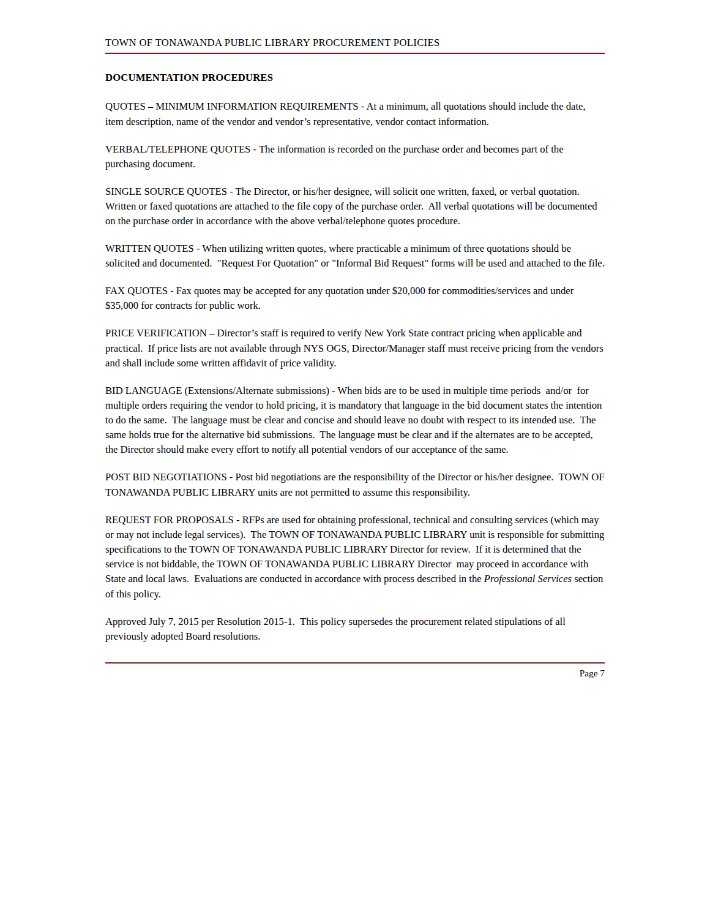TOWN OF TONAWANDA PUBLIC LIBRARY PROCUREMENT POLICIES
DOCUMENTATION PROCEDURES
QUOTES – MINIMUM INFORMATION REQUIREMENTS - At a minimum, all quotations should include the date, item description, name of the vendor and vendor’s representative, vendor contact information.
VERBAL/TELEPHONE QUOTES - The information is recorded on the purchase order and becomes part of the purchasing document.
SINGLE SOURCE QUOTES - The Director, or his/her designee, will solicit one written, faxed, or verbal quotation. Written or faxed quotations are attached to the file copy of the purchase order. All verbal quotations will be documented on the purchase order in accordance with the above verbal/telephone quotes procedure.
WRITTEN QUOTES - When utilizing written quotes, where practicable a minimum of three quotations should be solicited and documented. "Request For Quotation" or "Informal Bid Request" forms will be used and attached to the file.
FAX QUOTES - Fax quotes may be accepted for any quotation under $20,000 for commodities/services and under $35,000 for contracts for public work.
PRICE VERIFICATION – Director’s staff is required to verify New York State contract pricing when applicable and practical. If price lists are not available through NYS OGS, Director/Manager staff must receive pricing from the vendors and shall include some written affidavit of price validity.
BID LANGUAGE (Extensions/Alternate submissions) - When bids are to be used in multiple time periods and/or for multiple orders requiring the vendor to hold pricing, it is mandatory that language in the bid document states the intention to do the same. The language must be clear and concise and should leave no doubt with respect to its intended use. The same holds true for the alternative bid submissions. The language must be clear and if the alternates are to be accepted, the Director should make every effort to notify all potential vendors of our acceptance of the same.
POST BID NEGOTIATIONS - Post bid negotiations are the responsibility of the Director or his/her designee. TOWN OF TONAWANDA PUBLIC LIBRARY units are not permitted to assume this responsibility.
REQUEST FOR PROPOSALS - RFPs are used for obtaining professional, technical and consulting services (which may or may not include legal services). The TOWN OF TONAWANDA PUBLIC LIBRARY unit is responsible for submitting specifications to the TOWN OF TONAWANDA PUBLIC LIBRARY Director for review. If it is determined that the service is not biddable, the TOWN OF TONAWANDA PUBLIC LIBRARY Director may proceed in accordance with State and local laws. Evaluations are conducted in accordance with process described in the Professional Services section of this policy.
Approved July 7, 2015 per Resolution 2015-1. This policy supersedes the procurement related stipulations of all previously adopted Board resolutions.
Page 7